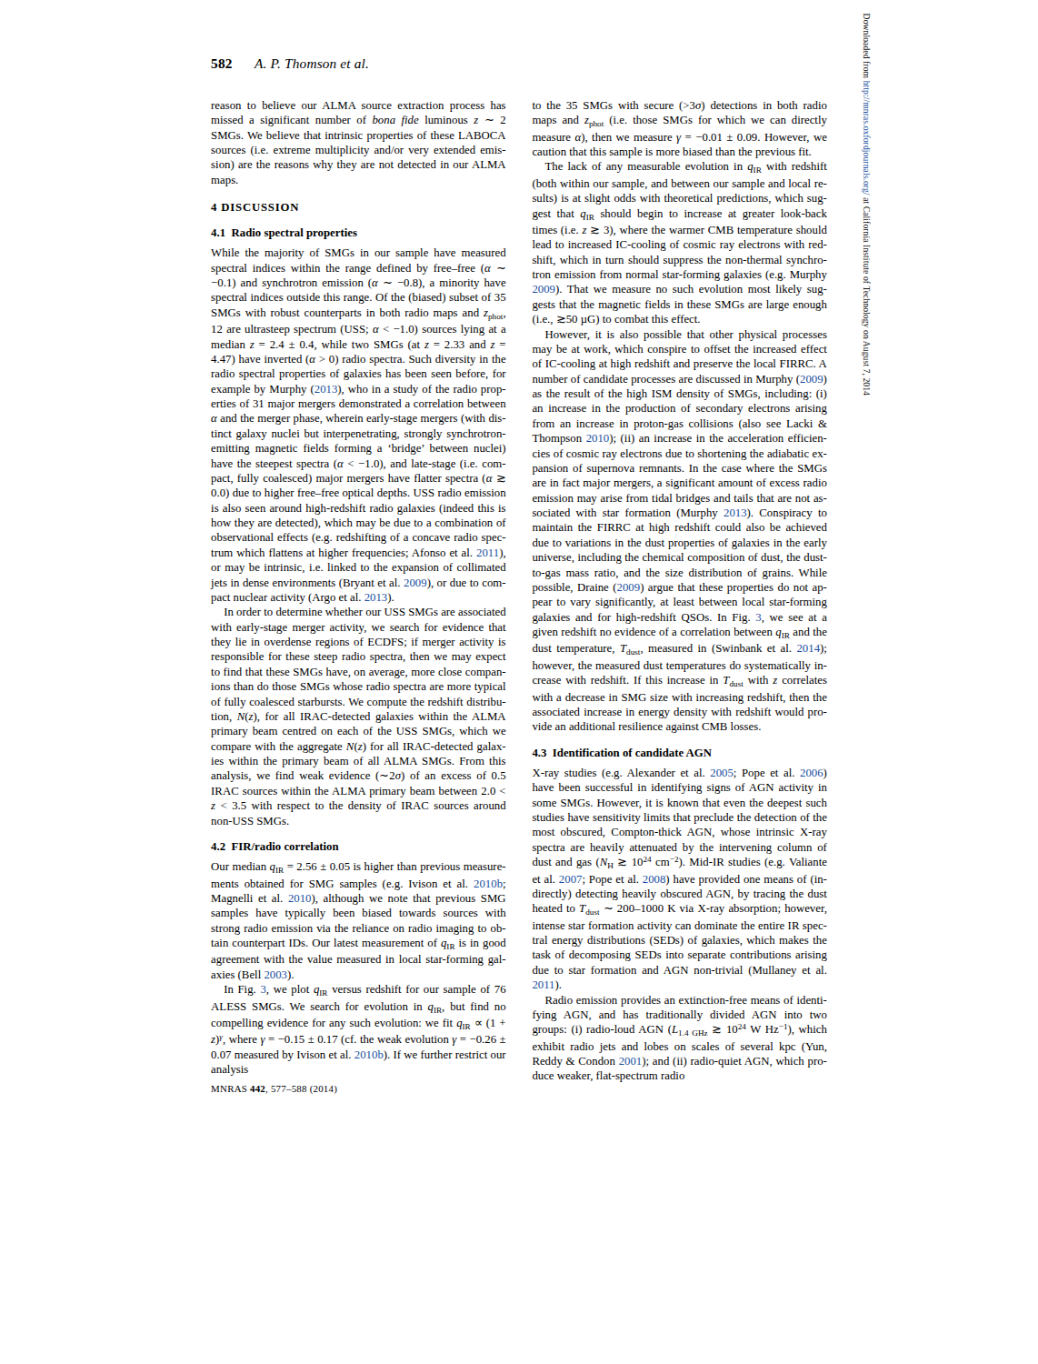582 A. P. Thomson et al.
reason to believe our ALMA source extraction process has missed a significant number of bona fide luminous z ∼ 2 SMGs. We believe that intrinsic properties of these LABOCA sources (i.e. extreme multiplicity and/or very extended emission) are the reasons why they are not detected in our ALMA maps.
4 Discussion
4.1 Radio spectral properties
While the majority of SMGs in our sample have measured spectral indices within the range defined by free–free (α ∼ −0.1) and synchrotron emission (α ∼ −0.8), a minority have spectral indices outside this range. Of the (biased) subset of 35 SMGs with robust counterparts in both radio maps and zphot, 12 are ultrasteep spectrum (USS; α < −1.0) sources lying at a median z = 2.4 ± 0.4, while two SMGs (at z = 2.33 and z = 4.47) have inverted (α > 0) radio spectra. Such diversity in the radio spectral properties of galaxies has been seen before, for example by Murphy (2013), who in a study of the radio properties of 31 major mergers demonstrated a correlation between α and the merger phase, wherein early-stage mergers (with distinct galaxy nuclei but interpenetrating, strongly synchrotron-emitting magnetic fields forming a ‘bridge’ between nuclei) have the steepest spectra (α < −1.0), and late-stage (i.e. compact, fully coalesced) major mergers have flatter spectra (α ≳ 0.0) due to higher free–free optical depths. USS radio emission is also seen around high-redshift radio galaxies (indeed this is how they are detected), which may be due to a combination of observational effects (e.g. redshifting of a concave radio spectrum which flattens at higher frequencies; Afonso et al. 2011), or may be intrinsic, i.e. linked to the expansion of collimated jets in dense environments (Bryant et al. 2009), or due to compact nuclear activity (Argo et al. 2013).
In order to determine whether our USS SMGs are associated with early-stage merger activity, we search for evidence that they lie in overdense regions of ECDFS; if merger activity is responsible for these steep radio spectra, then we may expect to find that these SMGs have, on average, more close companions than do those SMGs whose radio spectra are more typical of fully coalesced starbursts. We compute the redshift distribution, N(z), for all IRAC-detected galaxies within the ALMA primary beam centred on each of the USS SMGs, which we compare with the aggregate N(z) for all IRAC-detected galaxies within the primary beam of all ALMA SMGs. From this analysis, we find weak evidence (∼2σ) of an excess of 0.5 IRAC sources within the ALMA primary beam between 2.0 < z < 3.5 with respect to the density of IRAC sources around non-USS SMGs.
4.2 FIR/radio correlation
Our median qIR = 2.56 ± 0.05 is higher than previous measurements obtained for SMG samples (e.g. Ivison et al. 2010b; Magnelli et al. 2010), although we note that previous SMG samples have typically been biased towards sources with strong radio emission via the reliance on radio imaging to obtain counterpart IDs. Our latest measurement of qIR is in good agreement with the value measured in local star-forming galaxies (Bell 2003).
In Fig. 3, we plot qIR versus redshift for our sample of 76 ALESS SMGs. We search for evolution in qIR, but find no compelling evidence for any such evolution: we fit qIR ∝ (1 + z)γ, where γ = −0.15 ± 0.17 (cf. the weak evolution γ = −0.26 ± 0.07 measured by Ivison et al. 2010b). If we further restrict our analysis
to the 35 SMGs with secure (>3σ) detections in both radio maps and zphot (i.e. those SMGs for which we can directly measure α), then we measure γ = −0.01 ± 0.09. However, we caution that this sample is more biased than the previous fit.
The lack of any measurable evolution in qIR with redshift (both within our sample, and between our sample and local results) is at slight odds with theoretical predictions, which suggest that qIR should begin to increase at greater look-back times (i.e. z ≳ 3), where the warmer CMB temperature should lead to increased IC-cooling of cosmic ray electrons with redshift, which in turn should suppress the non-thermal synchrotron emission from normal star-forming galaxies (e.g. Murphy 2009). That we measure no such evolution most likely suggests that the magnetic fields in these SMGs are large enough (i.e., ≳50 µG) to combat this effect.
However, it is also possible that other physical processes may be at work, which conspire to offset the increased effect of IC-cooling at high redshift and preserve the local FIRRC. A number of candidate processes are discussed in Murphy (2009) as the result of the high ISM density of SMGs, including: (i) an increase in the production of secondary electrons arising from an increase in proton-gas collisions (also see Lacki & Thompson 2010); (ii) an increase in the acceleration efficiencies of cosmic ray electrons due to shortening the adiabatic expansion of supernova remnants. In the case where the SMGs are in fact major mergers, a significant amount of excess radio emission may arise from tidal bridges and tails that are not associated with star formation (Murphy 2013). Conspiracy to maintain the FIRRC at high redshift could also be achieved due to variations in the dust properties of galaxies in the early universe, including the chemical composition of dust, the dust-to-gas mass ratio, and the size distribution of grains. While possible, Draine (2009) argue that these properties do not appear to vary significantly, at least between local star-forming galaxies and for high-redshift QSOs. In Fig. 3, we see at a given redshift no evidence of a correlation between qIR and the dust temperature, Tdust, measured in (Swinbank et al. 2014); however, the measured dust temperatures do systematically increase with redshift. If this increase in Tdust with z correlates with a decrease in SMG size with increasing redshift, then the associated increase in energy density with redshift would provide an additional resilience against CMB losses.
4.3 Identification of candidate AGN
X-ray studies (e.g. Alexander et al. 2005; Pope et al. 2006) have been successful in identifying signs of AGN activity in some SMGs. However, it is known that even the deepest such studies have sensitivity limits that preclude the detection of the most obscured, Compton-thick AGN, whose intrinsic X-ray spectra are heavily attenuated by the intervening column of dust and gas (NH ≳ 1024 cm−2). Mid-IR studies (e.g. Valiante et al. 2007; Pope et al. 2008) have provided one means of (indirectly) detecting heavily obscured AGN, by tracing the dust heated to Tdust ∼ 200–1000 K via X-ray absorption; however, intense star formation activity can dominate the entire IR spectral energy distributions (SEDs) of galaxies, which makes the task of decomposing SEDs into separate contributions arising due to star formation and AGN non-trivial (Mullaney et al. 2011).
Radio emission provides an extinction-free means of identifying AGN, and has traditionally divided AGN into two groups: (i) radio-loud AGN (L1.4 GHz ≳ 1024 W Hz−1), which exhibit radio jets and lobes on scales of several kpc (Yun, Reddy & Condon 2001); and (ii) radio-quiet AGN, which produce weaker, flat-spectrum radio
MNRAS 442, 577–588 (2014)
Downloaded from http://mnras.oxfordjournals.org/ at California Institute of Technology on August 7, 2014